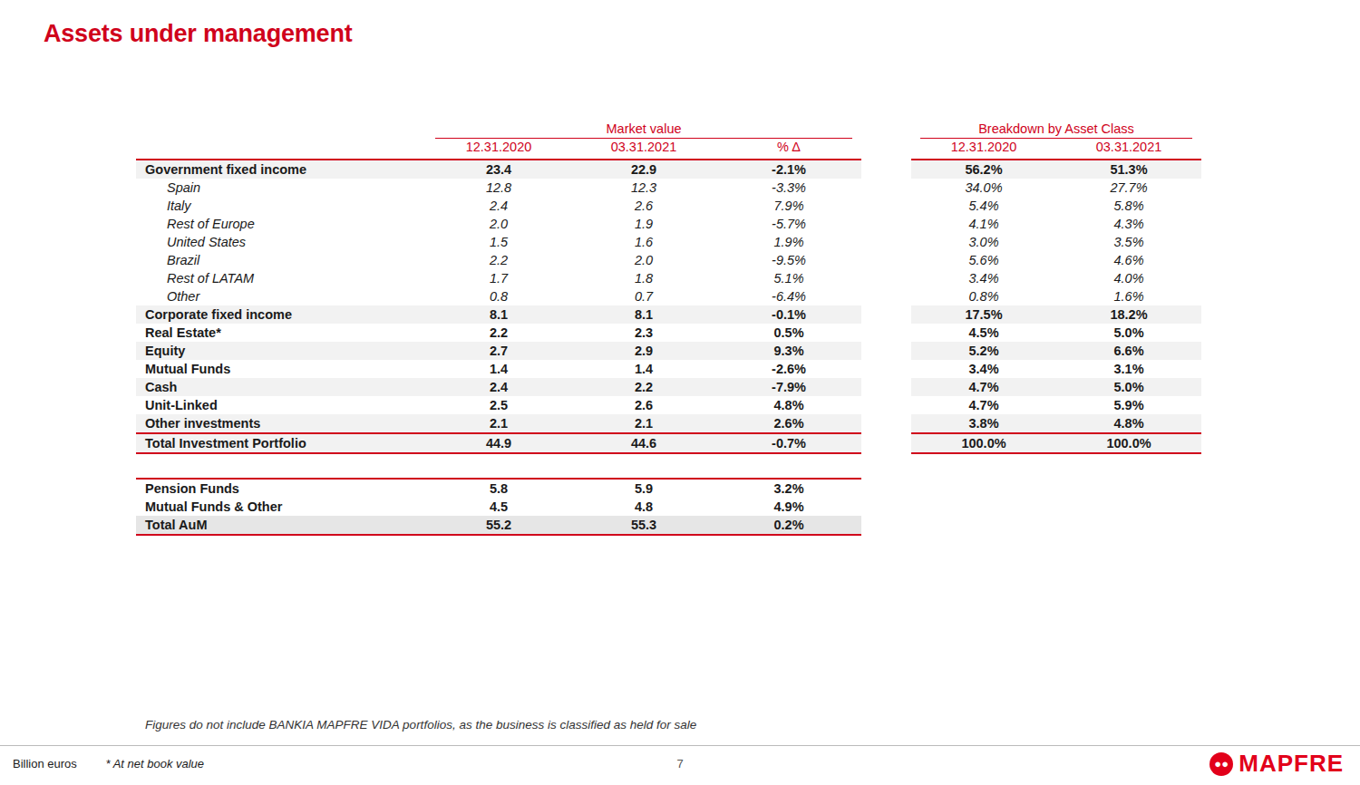Assets under management
| | Market value |
| --- | --- |
| | 12.31.2020 | 03.31.2021 | % Δ |
| Government fixed income | 23.4 | 22.9 | -2.1% |
| Spain | 12.8 | 12.3 | -3.3% |
| Italy | 2.4 | 2.6 | 7.9% |
| Rest of Europe | 2.0 | 1.9 | -5.7% |
| United States | 1.5 | 1.6 | 1.9% |
| Brazil | 2.2 | 2.0 | -9.5% |
| Rest of LATAM | 1.7 | 1.8 | 5.1% |
| Other | 0.8 | 0.7 | -6.4% |
| Corporate fixed income | 8.1 | 8.1 | -0.1% |
| Real Estate* | 2.2 | 2.3 | 0.5% |
| Equity | 2.7 | 2.9 | 9.3% |
| Mutual Funds | 1.4 | 1.4 | -2.6% |
| Cash | 2.4 | 2.2 | -7.9% |
| Unit-Linked | 2.5 | 2.6 | 4.8% |
| Other investments | 2.1 | 2.1 | 2.6% |
| Total Investment Portfolio | 44.9 | 44.6 | -0.7% |
| Pension Funds | 5.8 | 5.9 | 3.2% |
| Mutual Funds & Other | 4.5 | 4.8 | 4.9% |
| Total AuM | 55.2 | 55.3 | 0.2% |
| Breakdown by Asset Class |
| --- |
| 12.31.2020 | 03.31.2021 |
| 56.2% | 51.3% |
| 34.0% | 27.7% |
| 5.4% | 5.8% |
| 4.1% | 4.3% |
| 3.0% | 3.5% |
| 5.6% | 4.6% |
| 3.4% | 4.0% |
| 0.8% | 1.6% |
| 17.5% | 18.2% |
| 4.5% | 5.0% |
| 5.2% | 6.6% |
| 3.4% | 3.1% |
| 4.7% | 5.0% |
| 4.7% | 5.9% |
| 3.8% | 4.8% |
| 100.0% | 100.0% |
Figures do not include BANKIA MAPFRE VIDA portfolios, as the business is classified as held for sale
Billion euros * At net book value
7
●●
MAPFRE